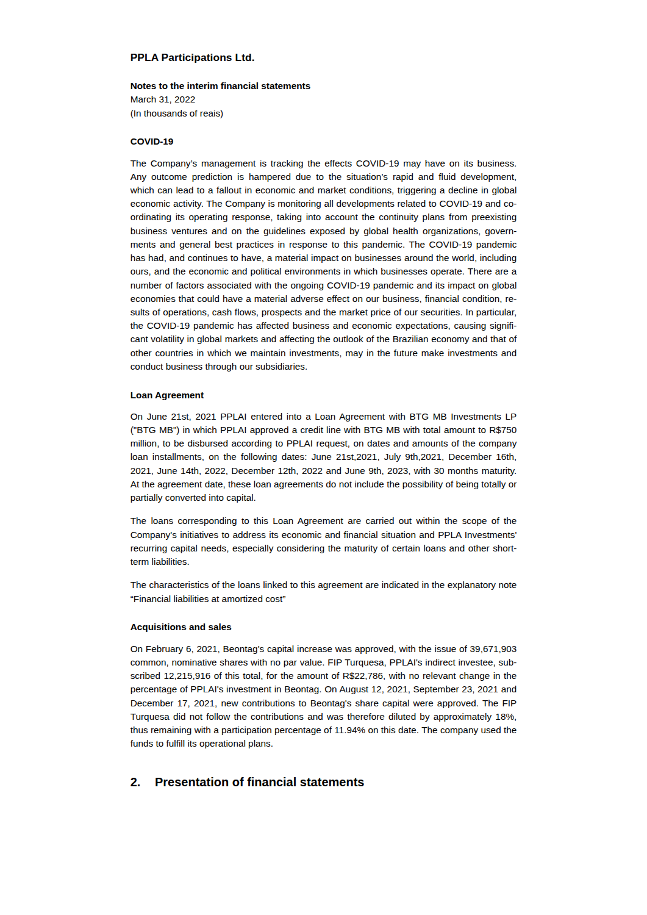PPLA Participations Ltd.
Notes to the interim financial statements
March 31, 2022
(In thousands of reais)
COVID-19
The Company’s management is tracking the effects COVID-19 may have on its business. Any outcome prediction is hampered due to the situation’s rapid and fluid development, which can lead to a fallout in economic and market conditions, triggering a decline in global economic activity. The Company is monitoring all developments related to COVID-19 and coordinating its operating response, taking into account the continuity plans from preexisting business ventures and on the guidelines exposed by global health organizations, governments and general best practices in response to this pandemic. The COVID-19 pandemic has had, and continues to have, a material impact on businesses around the world, including ours, and the economic and political environments in which businesses operate. There are a number of factors associated with the ongoing COVID-19 pandemic and its impact on global economies that could have a material adverse effect on our business, financial condition, results of operations, cash flows, prospects and the market price of our securities. In particular, the COVID-19 pandemic has affected business and economic expectations, causing significant volatility in global markets and affecting the outlook of the Brazilian economy and that of other countries in which we maintain investments, may in the future make investments and conduct business through our subsidiaries.
Loan Agreement
On June 21st, 2021 PPLAI entered into a Loan Agreement with BTG MB Investments LP ("BTG MB") in which PPLAI approved a credit line with BTG MB with total amount to R$750 million, to be disbursed according to PPLAI request, on dates and amounts of the company loan installments, on the following dates: June 21st,2021, July 9th,2021, December 16th, 2021, June 14th, 2022, December 12th, 2022 and June 9th, 2023, with 30 months maturity. At the agreement date, these loan agreements do not include the possibility of being totally or partially converted into capital.
The loans corresponding to this Loan Agreement are carried out within the scope of the Company's initiatives to address its economic and financial situation and PPLA Investments' recurring capital needs, especially considering the maturity of certain loans and other short-term liabilities.
The characteristics of the loans linked to this agreement are indicated in the explanatory note “Financial liabilities at amortized cost”
Acquisitions and sales
On February 6, 2021, Beontag's capital increase was approved, with the issue of 39,671,903 common, nominative shares with no par value. FIP Turquesa, PPLAI's indirect investee, subscribed 12,215,916 of this total, for the amount of R$22,786, with no relevant change in the percentage of PPLAI's investment in Beontag. On August 12, 2021, September 23, 2021 and December 17, 2021, new contributions to Beontag's share capital were approved. The FIP Turquesa did not follow the contributions and was therefore diluted by approximately 18%, thus remaining with a participation percentage of 11.94% on this date. The company used the funds to fulfill its operational plans.
2. Presentation of financial statements